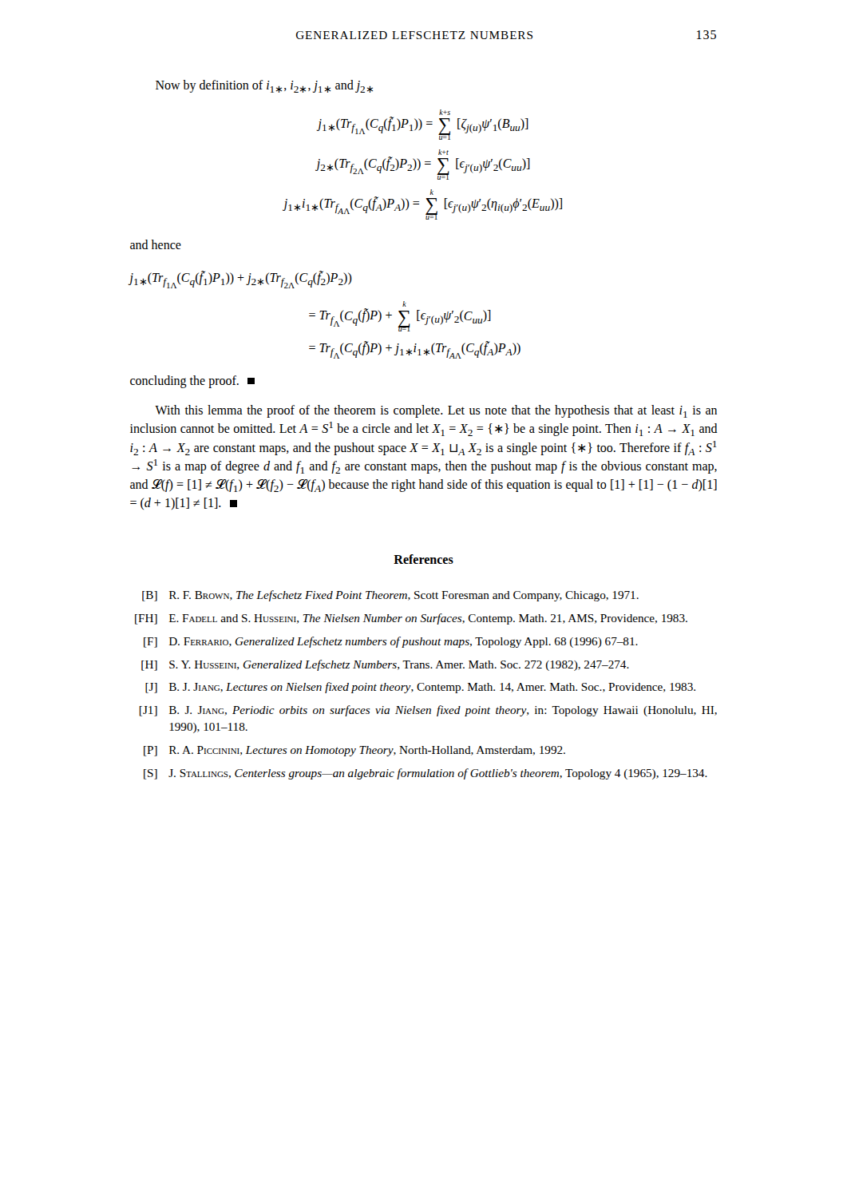GENERALIZED LEFSCHETZ NUMBERS 135
Now by definition of i1∗, i2∗, j1∗ and j2∗
j1∗(Trf1Λ(Cq(f̃1)P1)) = k+s∑u=1 [ζj(u)ψ′1(Buu)]
j2∗(Trf2Λ(Cq(f̃2)P2)) = k+t∑u=1 [ϵj′(u)ψ′2(Cuu)]
j1∗i1∗(TrfAΛ(Cq(f̃A)PA)) = k∑u=1 [ϵj′(u)ψ′2(ηi(u)ϕ′2(Euu))]
and hence
j1∗(Trf1Λ(Cq(f̃1)P1)) + j2∗(Trf2Λ(Cq(f̃2)P2))
= TrfΛ(Cq(f̃)P) + k∑u=1 [ϵj′(u)ψ′2(Cuu)]
= TrfΛ(Cq(f̃)P) + j1∗i1∗(TrfAΛ(Cq(f̃A)PA))
concluding the proof.
With this lemma the proof of the theorem is complete. Let us note that the hypothesis that at least i1 is an inclusion cannot be omitted. Let A = S1 be a circle and let X1 = X2 = {∗} be a single point. Then i1 : A → X1 and i2 : A → X2 are constant maps, and the pushout space X = X1 ⊔A X2 is a single point {∗} too. Therefore if fA : S1 → S1 is a map of degree d and f1 and f2 are constant maps, then the pushout map f is the obvious constant map, and 𝓛(f) = [1] ≠ 𝓛(f1) + 𝓛(f2) − 𝓛(fA) because the right hand side of this equation is equal to [1] + [1] − (1 − d)[1] = (d + 1)[1] ≠ [1].
References
[B] R. F. Brown, The Lefschetz Fixed Point Theorem, Scott Foresman and Company, Chicago, 1971.
[FH] E. Fadell and S. Husseini, The Nielsen Number on Surfaces, Contemp. Math. 21, AMS, Providence, 1983.
[F] D. Ferrario, Generalized Lefschetz numbers of pushout maps, Topology Appl. 68 (1996) 67–81.
[H] S. Y. Husseini, Generalized Lefschetz Numbers, Trans. Amer. Math. Soc. 272 (1982), 247–274.
[J] B. J. Jiang, Lectures on Nielsen fixed point theory, Contemp. Math. 14, Amer. Math. Soc., Providence, 1983.
[J1] B. J. Jiang, Periodic orbits on surfaces via Nielsen fixed point theory, in: Topology Hawaii (Honolulu, HI, 1990), 101–118.
[P] R. A. Piccinini, Lectures on Homotopy Theory, North-Holland, Amsterdam, 1992.
[S] J. Stallings, Centerless groups—an algebraic formulation of Gottlieb's theorem, Topology 4 (1965), 129–134.